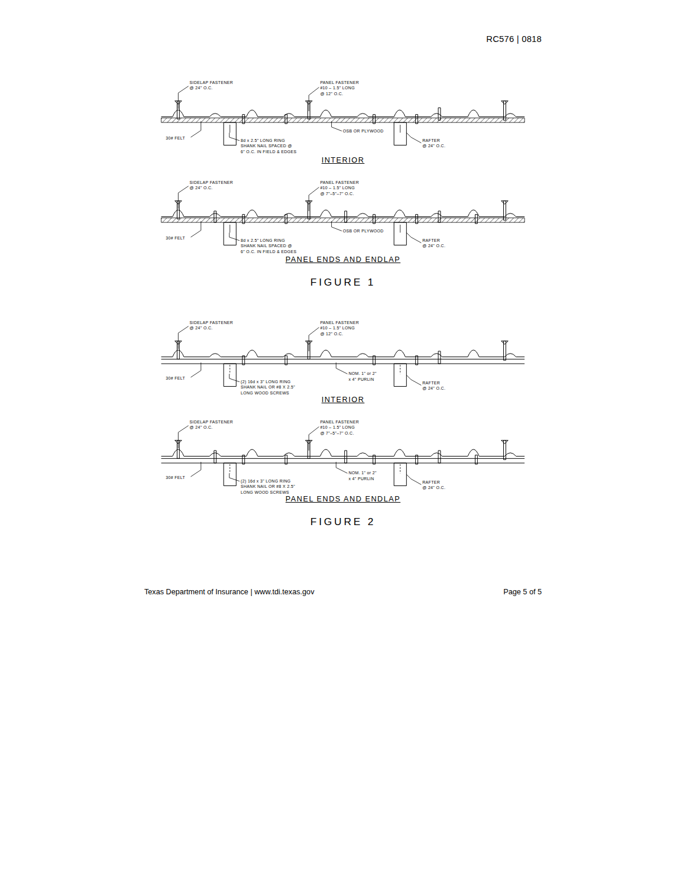RC576 | 0818
SIDELAP FASTENER @ 24" O.C. PANEL FASTENER #10 – 1.5" LONG @ 12" O.C. 30# FELT OSB OR PLYWOOD 8d x 2.5" LONG RING SHANK NAIL SPACED @ 6" O.C. IN FIELD & EDGES RAFTER @ 24" O.C.
INTERIOR
SIDELAP FASTENER @ 24" O.C. PANEL FASTENER #10 – 1.5" LONG @ 7"–5"–7" O.C. 30# FELT OSB OR PLYWOOD 8d x 2.5" LONG RING SHANK NAIL SPACED @ 6" O.C. IN FIELD & EDGES RAFTER @ 24" O.C.
PANEL ENDS AND ENDLAP
FIGURE 1
SIDELAP FASTENER @ 24" O.C. PANEL FASTENER #10 – 1.5" LONG @ 12" O.C. 30# FELT NOM. 1" or 2" x 4" PURLIN (2) 16d x 3" LONG RING SHANK NAIL OR #8 X 2.5" LONG WOOD SCREWS RAFTER @ 24" O.C.
INTERIOR
SIDELAP FASTENER @ 24" O.C. PANEL FASTENER #10 – 1.5" LONG @ 7"–5"–7" O.C. 30# FELT NOM. 1" or 2" x 4" PURLIN (2) 16d x 3" LONG RING SHANK NAIL OR #8 X 2.5" LONG WOOD SCREWS RAFTER @ 24" O.C.
PANEL ENDS AND ENDLAP
FIGURE 2
Texas Department of Insurance | www.tdi.texas.gov Page 5 of 5